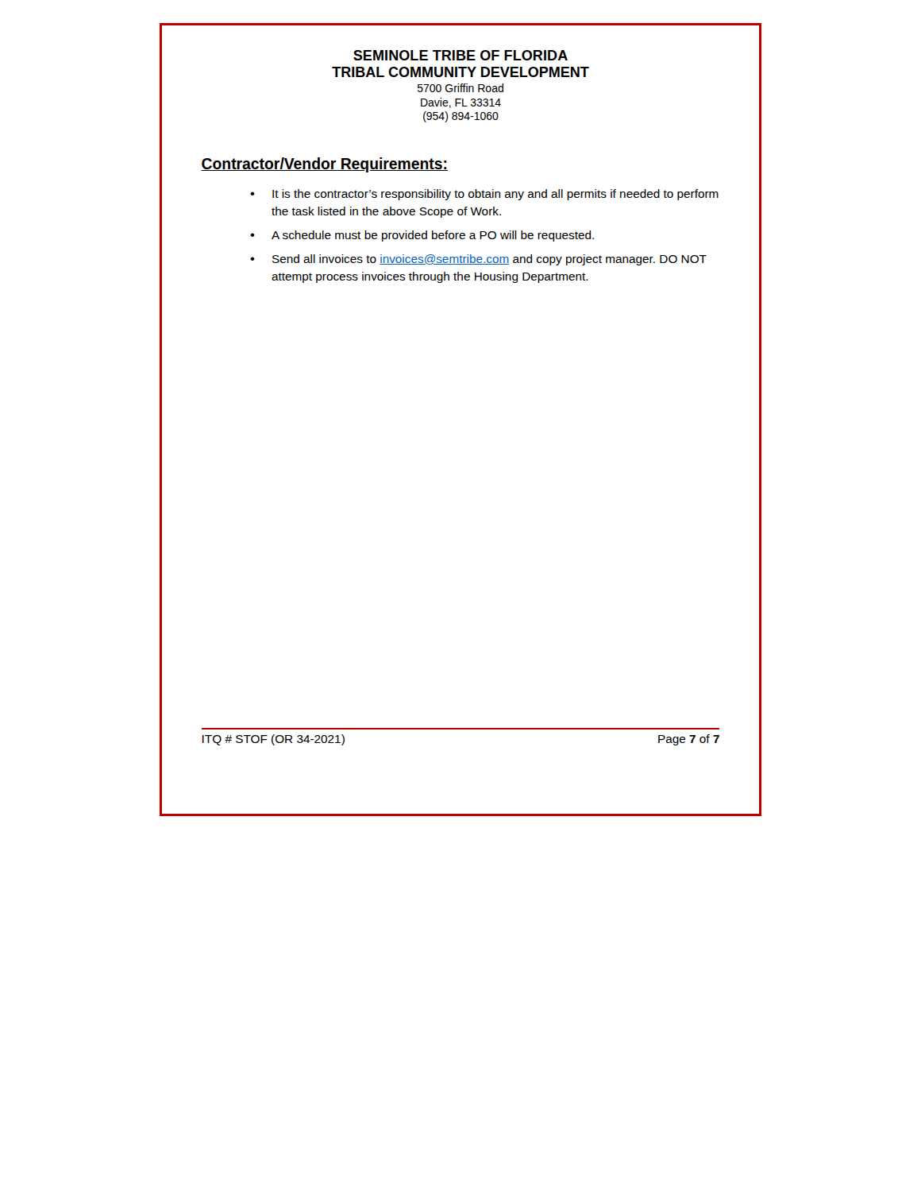SEMINOLE TRIBE OF FLORIDA
TRIBAL COMMUNITY DEVELOPMENT
5700 Griffin Road
Davie, FL 33314
(954) 894-1060
Contractor/Vendor Requirements:
It is the contractor’s responsibility to obtain any and all permits if needed to perform the task listed in the above Scope of Work.
A schedule must be provided before a PO will be requested.
Send all invoices to invoices@semtribe.com and copy project manager. DO NOT attempt process invoices through the Housing Department.
ITQ # STOF (OR 34-2021)
Page 7 of 7